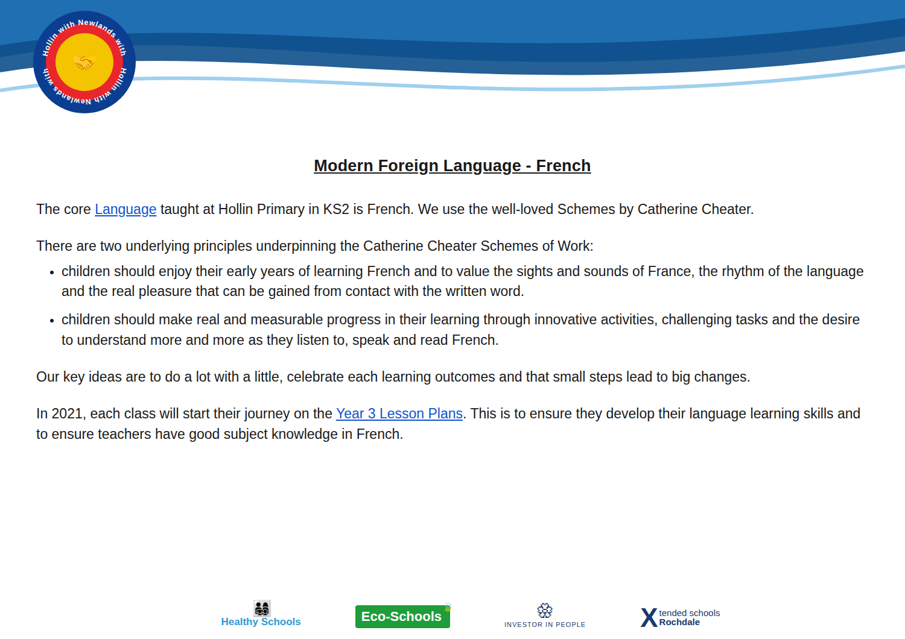🤝
Hollin with Newlands with Hollin with Newlands with
Modern Foreign Language - French
The core Language taught at Hollin Primary in KS2 is French. We use the well-loved Schemes by Catherine Cheater.
There are two underlying principles underpinning the Catherine Cheater Schemes of Work:
children should enjoy their early years of learning French and to value the sights and sounds of France, the rhythm of the language and the real pleasure that can be gained from contact with the written word.
children should make real and measurable progress in their learning through innovative activities, challenging tasks and the desire to understand more and more as they listen to, speak and read French.
Our key ideas are to do a lot with a little, celebrate each learning outcomes and that small steps lead to big changes.
In 2021, each class will start their journey on the Year 3 Lesson Plans. This is to ensure they develop their language learning skills and to ensure teachers have good subject knowledge in French.
👨‍👩‍👧‍👦
Healthy Schools
Eco-Schools🍃
🏵
INVESTOR IN PEOPLE
X tended schools Rochdale